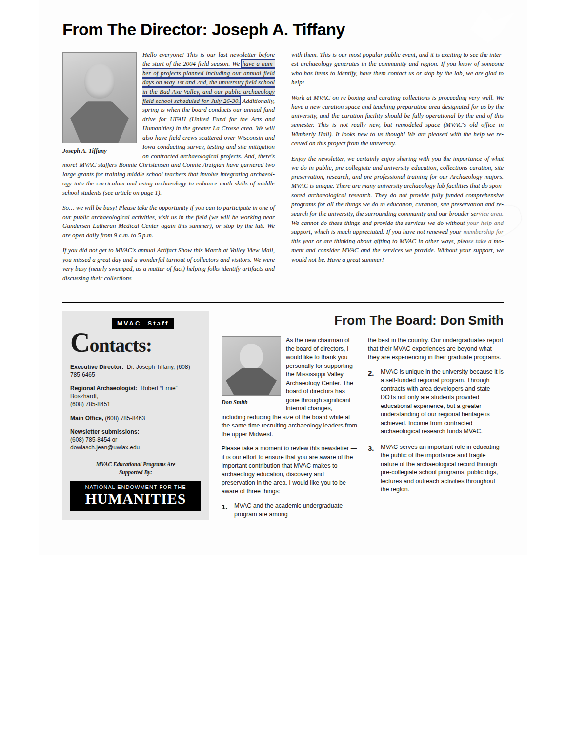From The Director: Joseph A. Tiffany
Joseph A. Tiffany
Hello everyone! This is our last newsletter before the start of the 2004 field season. We have a number of projects planned including our annual field days on May 1st and 2nd, the university field school in the Bad Axe Valley, and our public archaeology field school scheduled for July 26-30. Additionally, spring is when the board conducts our annual fund drive for UFAH (United Fund for the Arts and Humanities) in the greater La Crosse area. We will also have field crews scattered over Wisconsin and Iowa conducting survey, testing and site mitigation on contracted archaeological projects. And, there's more! MVAC staffers Bonnie Christensen and Connie Arzigian have garnered two large grants for training middle school teachers that involve integrating archaeology into the curriculum and using archaeology to enhance math skills of middle school students (see article on page 1).
So… we will be busy! Please take the opportunity if you can to participate in one of our public archaeological activities, visit us in the field (we will be working near Gundersen Lutheran Medical Center again this summer), or stop by the lab. We are open daily from 9 a.m. to 5 p.m.
If you did not get to MVAC's annual Artifact Show this March at Valley View Mall, you missed a great day and a wonderful turnout of collectors and visitors. We were very busy (nearly swamped, as a matter of fact) helping folks identify artifacts and discussing their collections
with them. This is our most popular public event, and it is exciting to see the interest archaeology generates in the community and region. If you know of someone who has items to identify, have them contact us or stop by the lab, we are glad to help!
Work at MVAC on re-boxing and curating collections is proceeding very well. We have a new curation space and teaching preparation area designated for us by the university, and the curation facility should be fully operational by the end of this semester. This is not really new, but remodeled space (MVAC's old office in Wimberly Hall). It looks new to us though! We are pleased with the help we received on this project from the university.
Enjoy the newsletter, we certainly enjoy sharing with you the importance of what we do in public, pre-collegiate and university education, collections curation, site preservation, research, and pre-professional training for our Archaeology majors. MVAC is unique. There are many university archaeology lab facilities that do sponsored archaeological research. They do not provide fully funded comprehensive programs for all the things we do in education, curation, site preservation and research for the university, the surrounding community and our broader service area. We cannot do these things and provide the services we do without your help and support, which is much appreciated. If you have not renewed your membership for this year or are thinking about gifting to MVAC in other ways, please take a moment and consider MVAC and the services we provide. Without your support, we would not be. Have a great summer!
MVAC Staff
Contacts:
Executive Director: Dr. Joseph Tiffany, (608) 785-6465
Regional Archaeologist: Robert “Ernie” Boszhardt,
(608) 785-8451
Main Office, (608) 785-8463
Newsletter submissions:
(608) 785-8454 or
dowiasch.jean@uwlax.edu
MVAC Educational Programs Are
Supported By:
NATIONAL ENDOWMENT FOR THE
HUMANITIES
From The Board: Don Smith
Don Smith
As the new chairman of the board of directors, I would like to thank you personally for supporting the Mississippi Valley Archaeology Center. The board of directors has gone through significant internal changes, including reducing the size of the board while at the same time recruiting archaeology leaders from the upper Midwest.
Please take a moment to review this newsletter — it is our effort to ensure that you are aware of the important contribution that MVAC makes to archaeology education, discovery and preservation in the area. I would like you to be aware of three things:
MVAC and the academic undergraduate program are among
the best in the country. Our undergraduates report that their MVAC experiences are beyond what they are experiencing in their graduate programs.
MVAC is unique in the university because it is a self-funded regional program. Through contracts with area developers and state DOTs not only are students provided educational experience, but a greater understanding of our regional heritage is achieved. Income from contracted archaeological research funds MVAC.
MVAC serves an important role in educating the public of the importance and fragile nature of the archaeological record through pre-collegiate school programs, public digs, lectures and outreach activities throughout the region.